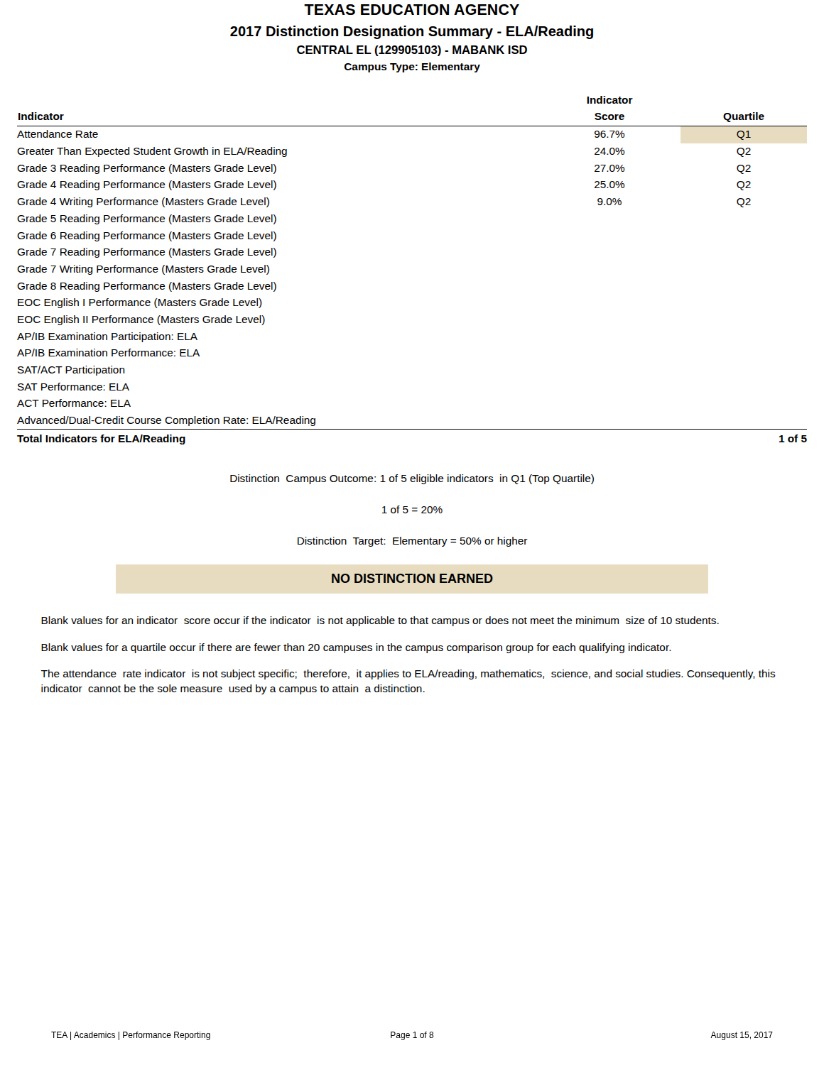TEXAS EDUCATION AGENCY
2017 Distinction Designation Summary - ELA/Reading
CENTRAL EL (129905103) - MABANK ISD
Campus Type: Elementary
| | Indicator | |
| --- | --- | --- |
| Indicator | Score | Quartile |
| Attendance Rate | 96.7% | Q1 |
| Greater Than Expected Student Growth in ELA/Reading | 24.0% | Q2 |
| Grade 3 Reading Performance (Masters Grade Level) | 27.0% | Q2 |
| Grade 4 Reading Performance (Masters Grade Level) | 25.0% | Q2 |
| Grade 4 Writing Performance (Masters Grade Level) | 9.0% | Q2 |
| Grade 5 Reading Performance (Masters Grade Level) | | |
| Grade 6 Reading Performance (Masters Grade Level) | | |
| Grade 7 Reading Performance (Masters Grade Level) | | |
| Grade 7 Writing Performance (Masters Grade Level) | | |
| Grade 8 Reading Performance (Masters Grade Level) | | |
| EOC English I Performance (Masters Grade Level) | | |
| EOC English II Performance (Masters Grade Level) | | |
| AP/IB Examination Participation: ELA | | |
| AP/IB Examination Performance: ELA | | |
| SAT/ACT Participation | | |
| SAT Performance: ELA | | |
| ACT Performance: ELA | | |
| Advanced/Dual-Credit Course Completion Rate: ELA/Reading | | |
| Total Indicators for ELA/Reading | | 1 of 5 |
Distinction Campus Outcome: 1 of 5 eligible indicators in Q1 (Top Quartile)
1 of 5 = 20%
Distinction Target: Elementary = 50% or higher
NO DISTINCTION EARNED
Blank values for an indicator score occur if the indicator is not applicable to that campus or does not meet the minimum size of 10 students.
Blank values for a quartile occur if there are fewer than 20 campuses in the campus comparison group for each qualifying indicator.
The attendance rate indicator is not subject specific; therefore, it applies to ELA/reading, mathematics, science, and social studies. Consequently, this indicator cannot be the sole measure used by a campus to attain a distinction.
TEA | Academics | Performance Reporting
Page 1 of 8
August 15, 2017